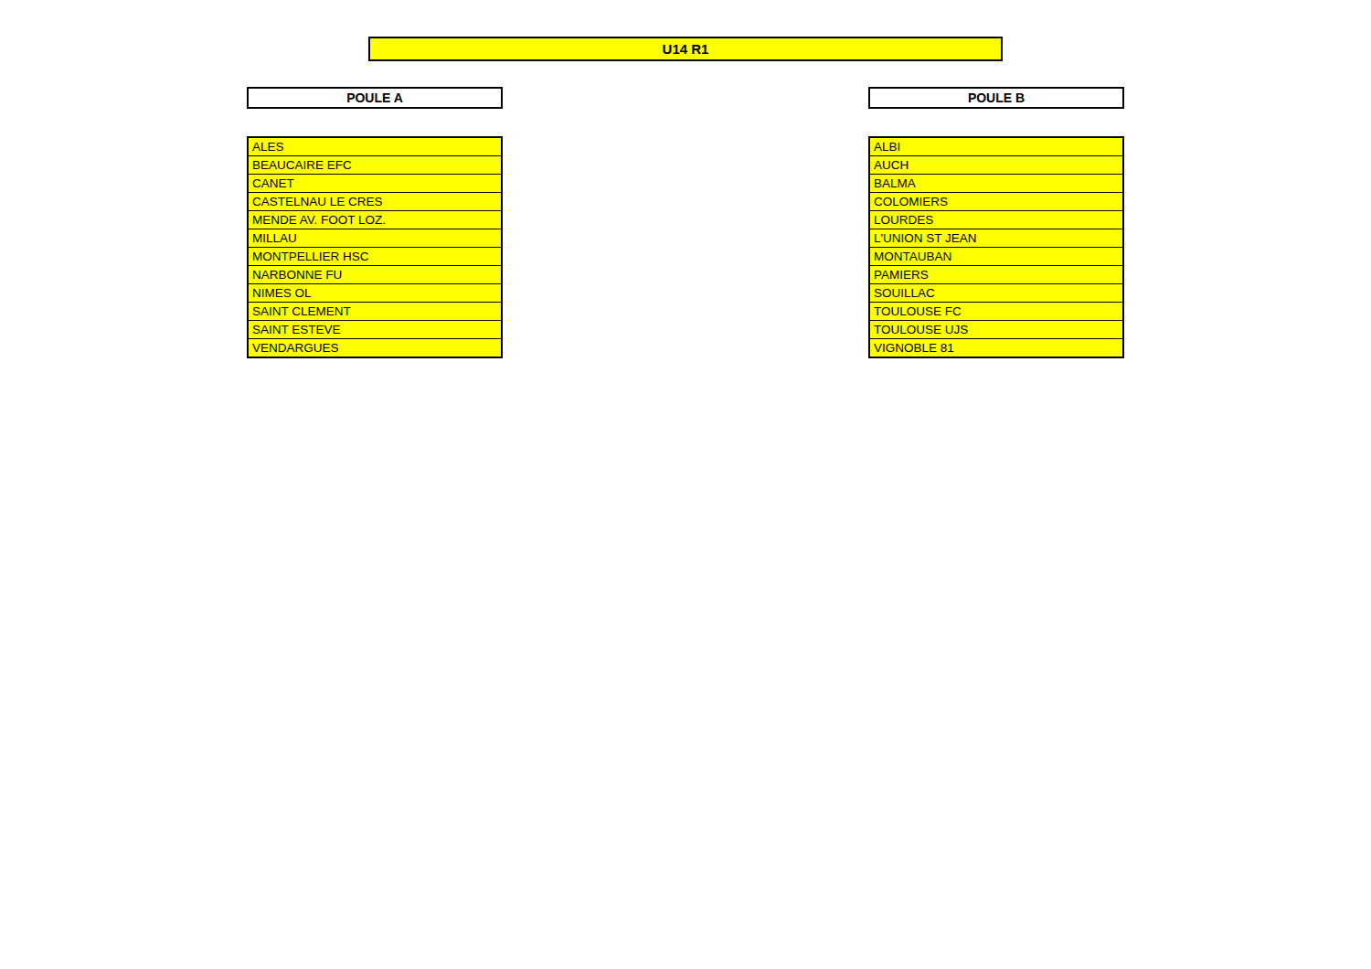U14 R1
POULE A
| ALES |
| BEAUCAIRE EFC |
| CANET |
| CASTELNAU LE CRES |
| MENDE AV. FOOT LOZ. |
| MILLAU |
| MONTPELLIER HSC |
| NARBONNE FU |
| NIMES OL |
| SAINT CLEMENT |
| SAINT ESTEVE |
| VENDARGUES |
POULE B
| ALBI |
| AUCH |
| BALMA |
| COLOMIERS |
| LOURDES |
| L'UNION ST JEAN |
| MONTAUBAN |
| PAMIERS |
| SOUILLAC |
| TOULOUSE FC |
| TOULOUSE UJS |
| VIGNOBLE 81 |